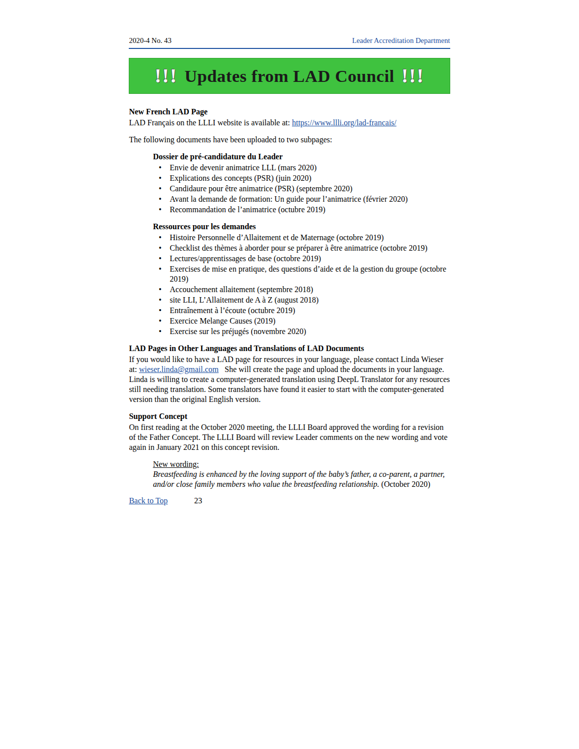2020-4 No. 43
Leader Accreditation Department
!!! Updates from LAD Council !!!
New French LAD Page
LAD Français on the LLLI website is available at: https://www.llli.org/lad-francais/
The following documents have been uploaded to two subpages:
Dossier de pré-candidature du Leader
Envie de devenir animatrice LLL (mars 2020)
Explications des concepts (PSR) (juin 2020)
Candidaure pour être animatrice (PSR) (septembre 2020)
Avant la demande de formation: Un guide pour l’animatrice (février 2020)
Recommandation de l’animatrice (octubre 2019)
Ressources pour les demandes
Histoire Personnelle d’Allaitement et de Maternage (octobre 2019)
Checklist des thèmes à aborder pour se préparer à être animatrice (octobre 2019)
Lectures/apprentissages de base (octobre 2019)
Exercises de mise en pratique, des questions d’aide et de la gestion du groupe (octobre 2019)
Accouchement allaitement (septembre 2018)
site LLI, L’Allaitement de A à Z (august 2018)
Entraînement à l’écoute (octubre 2019)
Exercice Melange Causes (2019)
Exercise sur les préjugés (novembre 2020)
LAD Pages in Other Languages and Translations of LAD Documents
If you would like to have a LAD page for resources in your language, please contact Linda Wieser at: wieser.linda@gmail.com She will create the page and upload the documents in your language. Linda is willing to create a computer-generated translation using DeepL Translator for any resources still needing translation. Some translators have found it easier to start with the computer-generated version than the original English version.
Support Concept
On first reading at the October 2020 meeting, the LLLI Board approved the wording for a revision of the Father Concept. The LLLI Board will review Leader comments on the new wording and vote again in January 2021 on this concept revision.
New wording:
Breastfeeding is enhanced by the loving support of the baby’s father, a co-parent, a partner, and/or close family members who value the breastfeeding relationship. (October 2020)
Back to Top 23